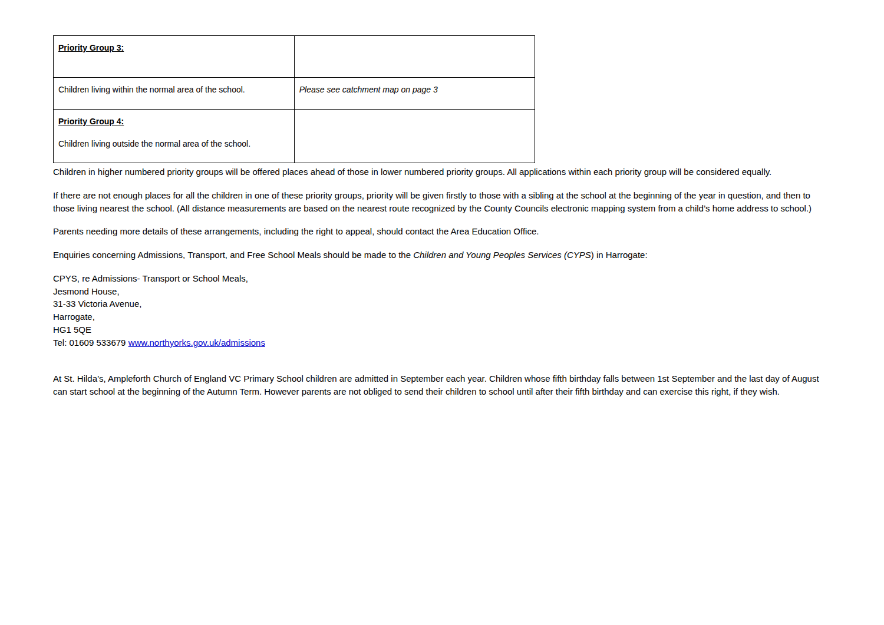| Priority Group 3: | |
| Children living within the normal area of the school. | Please see catchment map on page 3 |
| Priority Group 4: Children living outside the normal area of the school. | |
Children in higher numbered priority groups will be offered places ahead of those in lower numbered priority groups. All applications within each priority group will be considered equally.
If there are not enough places for all the children in one of these priority groups, priority will be given firstly to those with a sibling at the school at the beginning of the year in question, and then to those living nearest the school. (All distance measurements are based on the nearest route recognized by the County Councils electronic mapping system from a child’s home address to school.)
Parents needing more details of these arrangements, including the right to appeal, should contact the Area Education Office.
Enquiries concerning Admissions, Transport, and Free School Meals should be made to the Children and Young Peoples Services (CYPS) in Harrogate:
CPYS, re Admissions- Transport or School Meals,
Jesmond House,
31-33 Victoria Avenue,
Harrogate,
HG1 5QE
Tel: 01609 533679 www.northyorks.gov.uk/admissions
At St. Hilda’s, Ampleforth Church of England VC Primary School children are admitted in September each year. Children whose fifth birthday falls between 1st September and the last day of August can start school at the beginning of the Autumn Term. However parents are not obliged to send their children to school until after their fifth birthday and can exercise this right, if they wish.